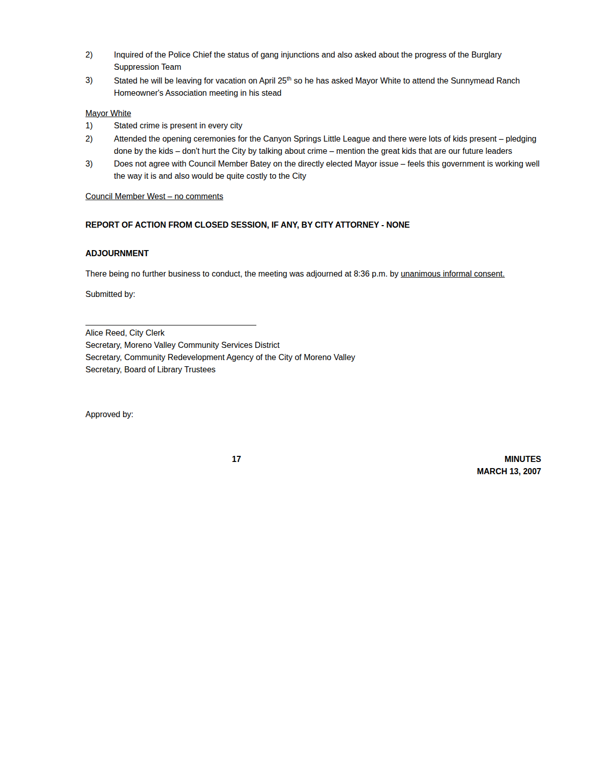2) Inquired of the Police Chief the status of gang injunctions and also asked about the progress of the Burglary Suppression Team
3) Stated he will be leaving for vacation on April 25th so he has asked Mayor White to attend the Sunnymead Ranch Homeowner's Association meeting in his stead
Mayor White
1) Stated crime is present in every city
2) Attended the opening ceremonies for the Canyon Springs Little League and there were lots of kids present – pledging done by the kids – don't hurt the City by talking about crime – mention the great kids that are our future leaders
3) Does not agree with Council Member Batey on the directly elected Mayor issue – feels this government is working well the way it is and also would be quite costly to the City
Council Member West – no comments
REPORT OF ACTION FROM CLOSED SESSION, IF ANY, BY CITY ATTORNEY - NONE
ADJOURNMENT
There being no further business to conduct, the meeting was adjourned at 8:36 p.m. by unanimous informal consent.
Submitted by:
Alice Reed, City Clerk
Secretary, Moreno Valley Community Services District
Secretary, Community Redevelopment Agency of the City of Moreno Valley
Secretary, Board of Library Trustees
Approved by:
17 MINUTES
MARCH 13, 2007